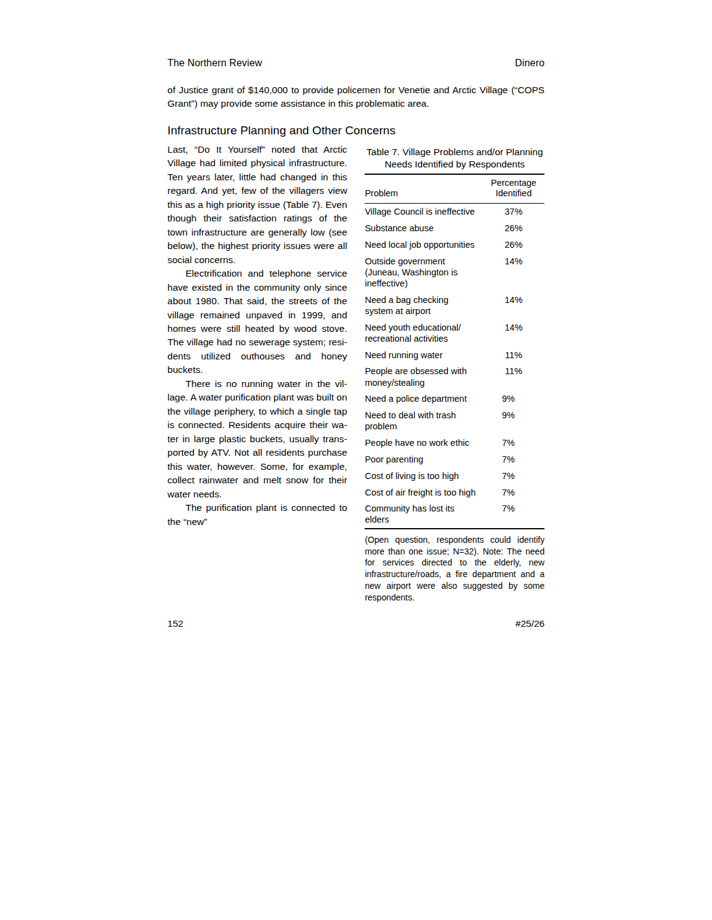The Northern Review
Dinero
of Justice grant of $140,000 to provide policemen for Venetie and Arctic Village (“COPS Grant”) may provide some assistance in this problematic area.
Infrastructure Planning and Other Concerns
Table 7. Village Problems and/or Planning Needs Identified by Respondents
| Problem | Percentage Identified |
| --- | --- |
| Village Council is ineffective | 37% |
| Substance abuse | 26% |
| Need local job opportunities | 26% |
| Outside government (Juneau, Washington is ineffective) | 14% |
| Need a bag checking system at airport | 14% |
| Need youth educational/ recreational activities | 14% |
| Need running water | 11% |
| People are obsessed with money/stealing | 11% |
| Need a police department | 9% |
| Need to deal with trash problem | 9% |
| People have no work ethic | 7% |
| Poor parenting | 7% |
| Cost of living is too high | 7% |
| Cost of air freight is too high | 7% |
| Community has lost its elders | 7% |
(Open question, respondents could identify more than one issue; N=32). Note: The need for services directed to the elderly, new infrastructure/roads, a fire department and a new airport were also suggested by some respondents.
Last, “Do It Yourself” noted that Arctic Village had limited physical infrastructure. Ten years later, little had changed in this regard. And yet, few of the villagers view this as a high priority issue (Table 7). Even though their satisfaction ratings of the town infrastructure are generally low (see below), the highest priority issues were all social concerns.
Electrification and telephone service have existed in the community only since about 1980. That said, the streets of the village remained unpaved in 1999, and homes were still heated by wood stove. The village had no sewerage system; residents utilized outhouses and honey buckets.
There is no running water in the village. A water purification plant was built on the village periphery, to which a single tap is connected. Residents acquire their water in large plastic buckets, usually transported by ATV. Not all residents purchase this water, however. Some, for example, collect rainwater and melt snow for their water needs.
The purification plant is connected to the “new”
152
#25/26